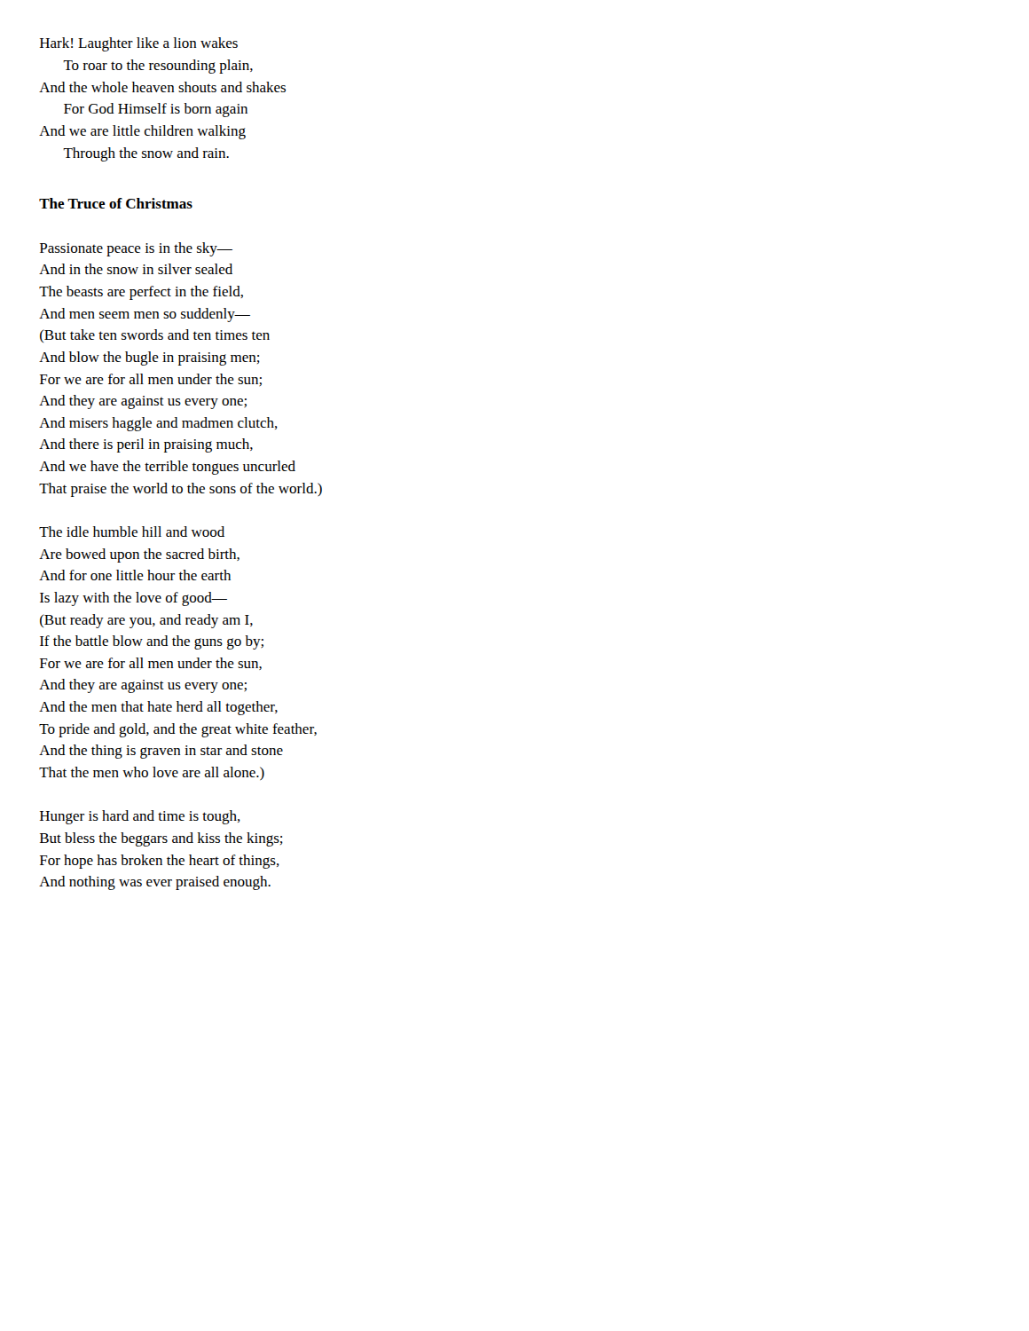Hark! Laughter like a lion wakes
To roar to the resounding plain,
And the whole heaven shouts and shakes
For God Himself is born again
And we are little children walking
Through the snow and rain.
The Truce of Christmas
Passionate peace is in the sky—
And in the snow in silver sealed
The beasts are perfect in the field,
And men seem men so suddenly—
(But take ten swords and ten times ten
And blow the bugle in praising men;
For we are for all men under the sun;
And they are against us every one;
And misers haggle and madmen clutch,
And there is peril in praising much,
And we have the terrible tongues uncurled
That praise the world to the sons of the world.)
The idle humble hill and wood
Are bowed upon the sacred birth,
And for one little hour the earth
Is lazy with the love of good—
(But ready are you, and ready am I,
If the battle blow and the guns go by;
For we are for all men under the sun,
And they are against us every one;
And the men that hate herd all together,
To pride and gold, and the great white feather,
And the thing is graven in star and stone
That the men who love are all alone.)
Hunger is hard and time is tough,
But bless the beggars and kiss the kings;
For hope has broken the heart of things,
And nothing was ever praised enough.